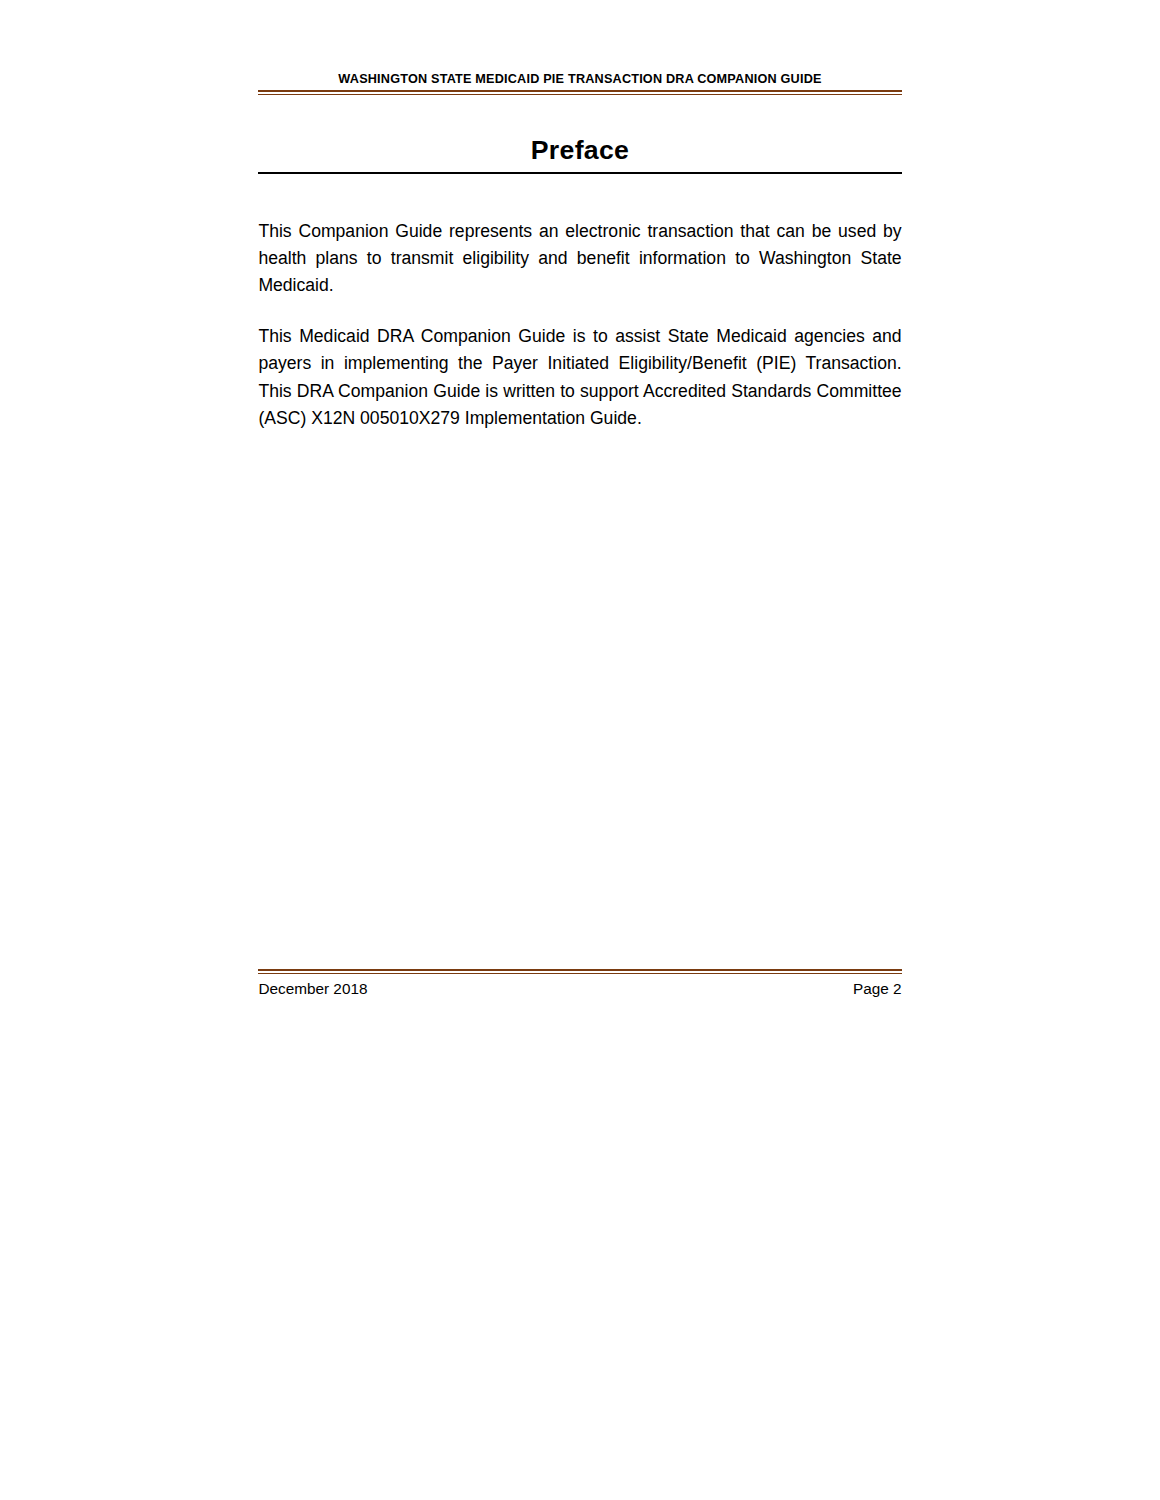Washington State Medicaid PIE Transaction DRA Companion Guide
Preface
This Companion Guide represents an electronic transaction that can be used by health plans to transmit eligibility and benefit information to Washington State Medicaid.
This Medicaid DRA Companion Guide is to assist State Medicaid agencies and payers in implementing the Payer Initiated Eligibility/Benefit (PIE) Transaction. This DRA Companion Guide is written to support Accredited Standards Committee (ASC) X12N 005010X279 Implementation Guide.
December 2018 Page 2